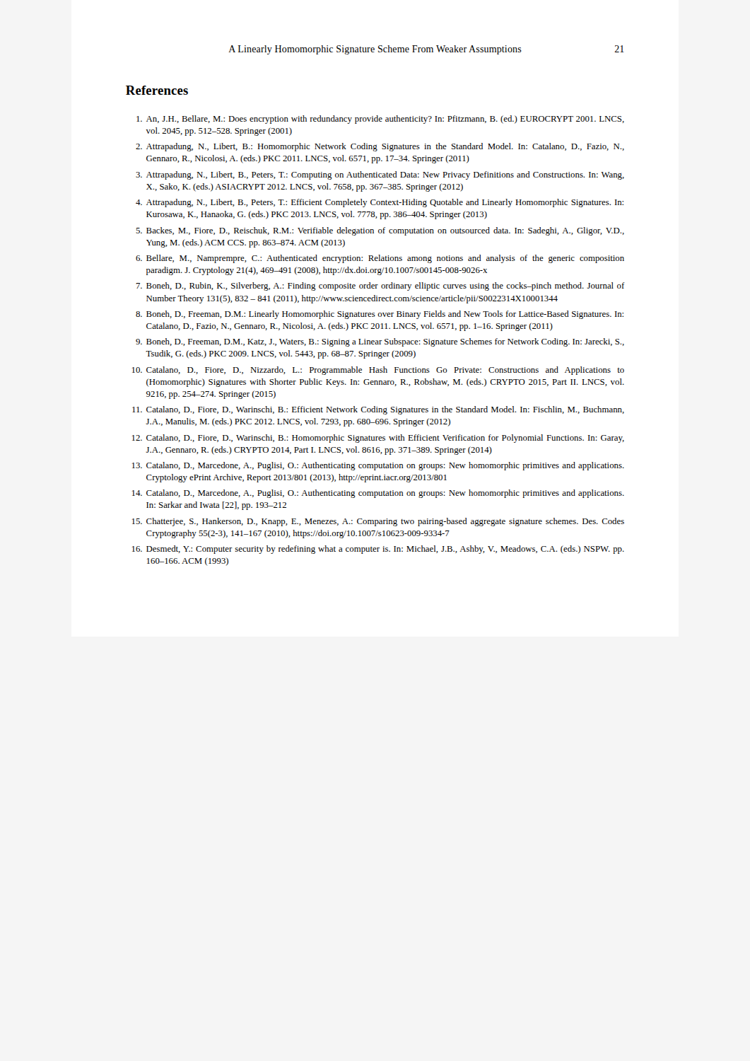A Linearly Homomorphic Signature Scheme From Weaker Assumptions 21
References
An, J.H., Bellare, M.: Does encryption with redundancy provide authenticity? In: Pfitzmann, B. (ed.) EUROCRYPT 2001. LNCS, vol. 2045, pp. 512–528. Springer (2001)
Attrapadung, N., Libert, B.: Homomorphic Network Coding Signatures in the Standard Model. In: Catalano, D., Fazio, N., Gennaro, R., Nicolosi, A. (eds.) PKC 2011. LNCS, vol. 6571, pp. 17–34. Springer (2011)
Attrapadung, N., Libert, B., Peters, T.: Computing on Authenticated Data: New Privacy Definitions and Constructions. In: Wang, X., Sako, K. (eds.) ASIACRYPT 2012. LNCS, vol. 7658, pp. 367–385. Springer (2012)
Attrapadung, N., Libert, B., Peters, T.: Efficient Completely Context-Hiding Quotable and Linearly Homomorphic Signatures. In: Kurosawa, K., Hanaoka, G. (eds.) PKC 2013. LNCS, vol. 7778, pp. 386–404. Springer (2013)
Backes, M., Fiore, D., Reischuk, R.M.: Verifiable delegation of computation on outsourced data. In: Sadeghi, A., Gligor, V.D., Yung, M. (eds.) ACM CCS. pp. 863–874. ACM (2013)
Bellare, M., Namprempre, C.: Authenticated encryption: Relations among notions and analysis of the generic composition paradigm. J. Cryptology 21(4), 469–491 (2008), http://dx.doi.org/10.1007/s00145-008-9026-x
Boneh, D., Rubin, K., Silverberg, A.: Finding composite order ordinary elliptic curves using the cocks–pinch method. Journal of Number Theory 131(5), 832 – 841 (2011), http://www.sciencedirect.com/science/article/pii/S0022314X10001344
Boneh, D., Freeman, D.M.: Linearly Homomorphic Signatures over Binary Fields and New Tools for Lattice-Based Signatures. In: Catalano, D., Fazio, N., Gennaro, R., Nicolosi, A. (eds.) PKC 2011. LNCS, vol. 6571, pp. 1–16. Springer (2011)
Boneh, D., Freeman, D.M., Katz, J., Waters, B.: Signing a Linear Subspace: Signature Schemes for Network Coding. In: Jarecki, S., Tsudik, G. (eds.) PKC 2009. LNCS, vol. 5443, pp. 68–87. Springer (2009)
Catalano, D., Fiore, D., Nizzardo, L.: Programmable Hash Functions Go Private: Constructions and Applications to (Homomorphic) Signatures with Shorter Public Keys. In: Gennaro, R., Robshaw, M. (eds.) CRYPTO 2015, Part II. LNCS, vol. 9216, pp. 254–274. Springer (2015)
Catalano, D., Fiore, D., Warinschi, B.: Efficient Network Coding Signatures in the Standard Model. In: Fischlin, M., Buchmann, J.A., Manulis, M. (eds.) PKC 2012. LNCS, vol. 7293, pp. 680–696. Springer (2012)
Catalano, D., Fiore, D., Warinschi, B.: Homomorphic Signatures with Efficient Verification for Polynomial Functions. In: Garay, J.A., Gennaro, R. (eds.) CRYPTO 2014, Part I. LNCS, vol. 8616, pp. 371–389. Springer (2014)
Catalano, D., Marcedone, A., Puglisi, O.: Authenticating computation on groups: New homomorphic primitives and applications. Cryptology ePrint Archive, Report 2013/801 (2013), http://eprint.iacr.org/2013/801
Catalano, D., Marcedone, A., Puglisi, O.: Authenticating computation on groups: New homomorphic primitives and applications. In: Sarkar and Iwata [22], pp. 193–212
Chatterjee, S., Hankerson, D., Knapp, E., Menezes, A.: Comparing two pairing-based aggregate signature schemes. Des. Codes Cryptography 55(2-3), 141–167 (2010), https://doi.org/10.1007/s10623-009-9334-7
Desmedt, Y.: Computer security by redefining what a computer is. In: Michael, J.B., Ashby, V., Meadows, C.A. (eds.) NSPW. pp. 160–166. ACM (1993)